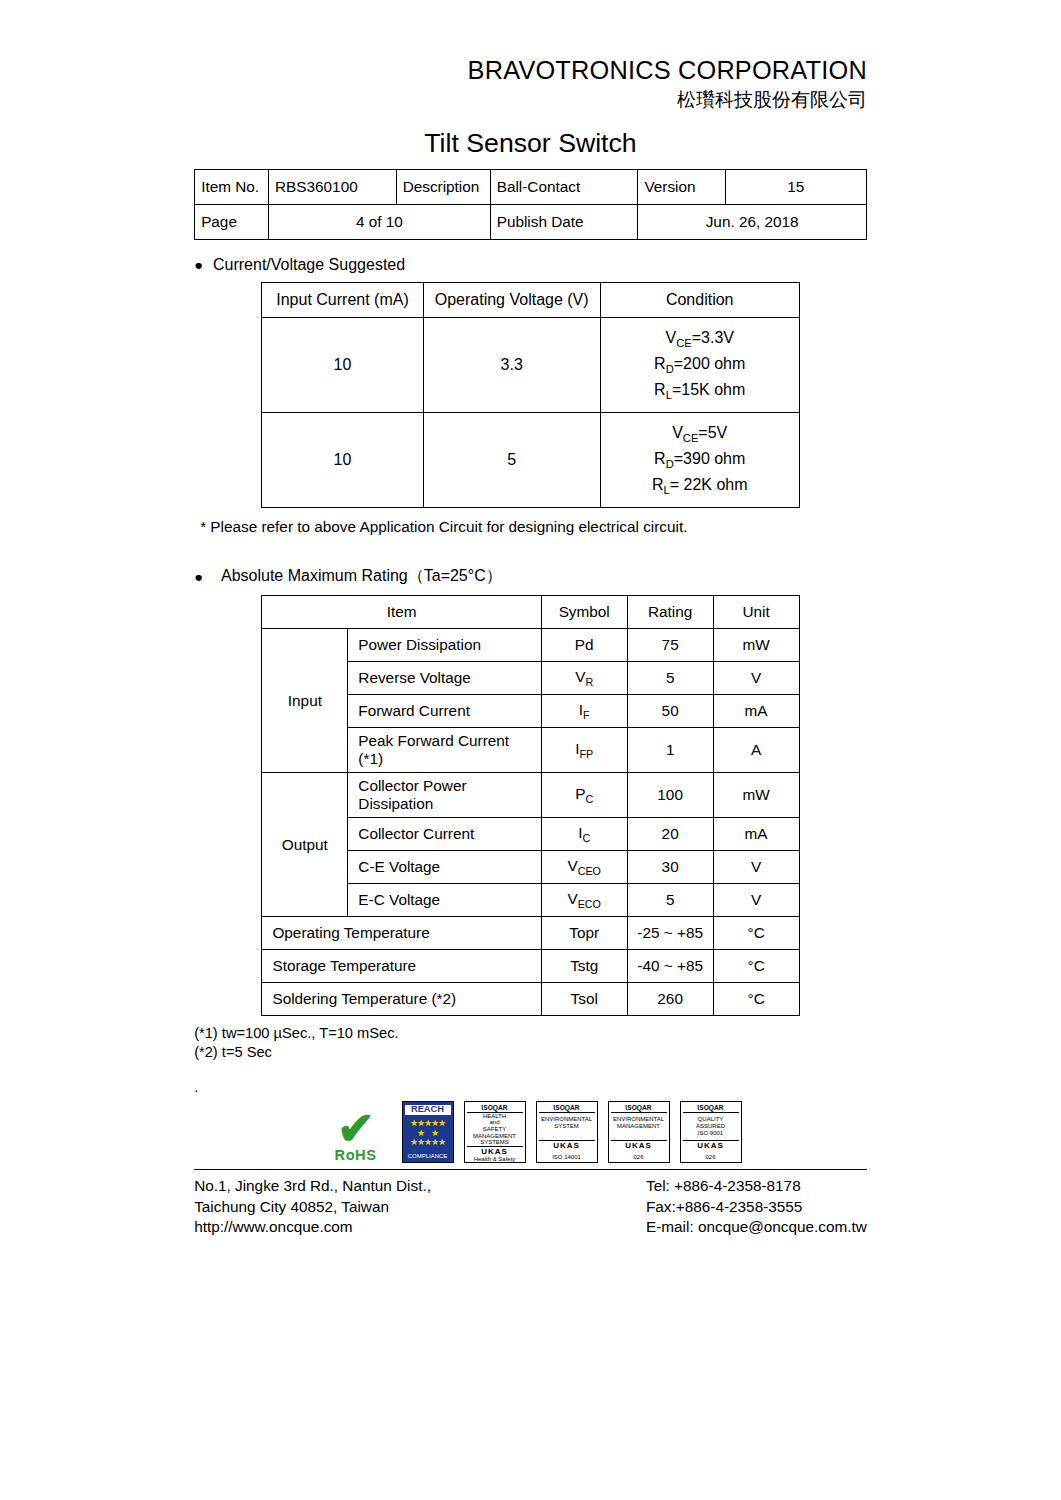BRAVOTRONICS CORPORATION
松瓚科技股份有限公司
Tilt Sensor Switch
| Item No. | RBS360100 | Description | Ball-Contact | Version | 15 |
| Page | 4 of 10 | Publish Date | Jun. 26, 2018 |
● Current/Voltage Suggested
| Input Current (mA) | Operating Voltage (V) | Condition |
| --- | --- | --- |
| 10 | 3.3 | V CE =3.3V R D =200 ohm R L =15K ohm |
| 10 | 5 | V CE =5V R D =390 ohm R L = 22K ohm |
* Please refer to above Application Circuit for designing electrical circuit.
● Absolute Maximum Rating（Ta=25°C）
| Item | Symbol | Rating | Unit |
| --- | --- | --- | --- |
| Input | Power Dissipation | Pd | 75 | mW |
| Reverse Voltage | V R | 5 | V |
| Forward Current | I F | 50 | mA |
| Peak Forward Current (*1) | I FP | 1 | A |
| Output | Collector Power Dissipation | P C | 100 | mW |
| Collector Current | I C | 20 | mA |
| C-E Voltage | V CEO | 30 | V |
| E-C Voltage | V ECO | 5 | V |
| Operating Temperature | Topr | -25 ~ +85 | °C |
| Storage Temperature | Tstg | -40 ~ +85 | °C |
| Soldering Temperature (*2) | Tsol | 260 | °C |
(*1) tw=100 µSec., T=10 mSec.
(*2) t=5 Sec
.
✔
RoHS
REACH
★★★★★
★ ★
★★★★★
COMPLIANCE
ISOQAR
HEALTH
and
SAFETY
MANAGEMENT
SYSTEMS
UKAS
Health & Safety
ISOQAR
ENVIRONMENTAL
SYSTEM
UKAS
ISO 14001
ISOQAR
ENVIRONMENTAL
MANAGEMENT
UKAS
026
ISOQAR
QUALITY
ASSURED
ISO 9001
UKAS
026
No.1, Jingke 3rd Rd., Nantun Dist.,
Taichung City 40852, Taiwan
http://www.oncque.com
Tel: +886-4-2358-8178
Fax:+886-4-2358-3555
E-mail: oncque@oncque.com.tw